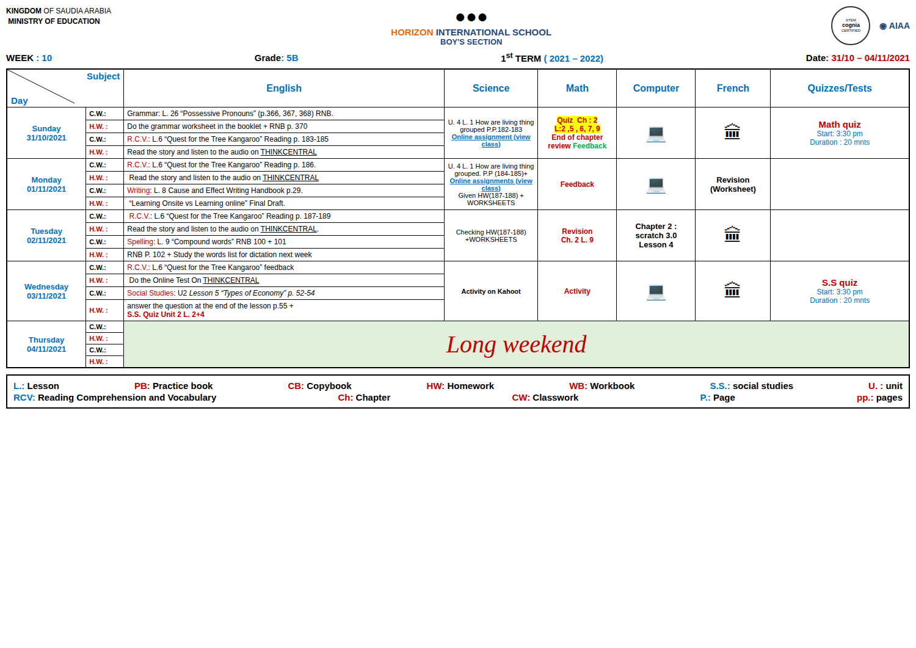KINGDOM OF SAUDIA ARABIA
MINISTRY OF EDUCATION
●●●
HORIZON INTERNATIONAL SCHOOL
BOY'S SECTION
STEM
cognia
CERTIFIED
◉ AIAA
WEEK : 10
Grade: 5B
1st TERM ( 2021 – 2022)
Date: 31/10 – 04/11/2021
| Subject Day | English | Science | Math | Computer | French | Quizzes/Tests |
| Sunday 31/10/2021 | C.W.: | Grammar: L. 26 “Possessive Pronouns” (p.366, 367, 368) RNB. | U. 4 L. 1 How are living thing grouped P.P.182-183 Online assignment (view class) | Quiz Ch : 2 L:2 ,5 , 6, 7, 9 End of chapter review Feedback | 💻 | 🏛 | Math quiz Start: 3:30 pm Duration : 20 mnts |
| H.W. : | Do the grammar worksheet in the booklet + RNB p. 370 |
| C.W.: | R.C.V. : L.6 “Quest for the Tree Kangaroo” Reading p. 183-185 |
| H.W. : | Read the story and listen to the audio on THINKCENTRAL |
| Monday 01/11/2021 | C.W.: | R.C.V. : L.6 “Quest for the Tree Kangaroo” Reading p. 186. | U. 4 L. 1 How are living thing grouped. P.P (184-185)+ Online assignments (view class) Given HW(187-188) + WORKSHEETS | Feedback | 💻 | Revision (Worksheet) | |
| H.W. : | Read the story and listen to the audio on THINKCENTRAL |
| C.W.: | Writing : L. 8 Cause and Effect Writing Handbook p.29. |
| H.W. : | “Learning Onsite vs Learning online” Final Draft. |
| Tuesday 02/11/2021 | C.W.: | R.C.V. : L.6 “Quest for the Tree Kangaroo” Reading p. 187-189 | Checking HW(187-188) +WORKSHEETS | Revision Ch. 2 L. 9 | Chapter 2 : scratch 3.0 Lesson 4 | 🏛 | |
| H.W. : | Read the story and listen to the audio on THINKCENTRAL . |
| C.W.: | Spelling : L. 9 “Compound words” RNB 100 + 101 |
| H.W. : | RNB P. 102 + Study the words list for dictation next week |
| Wednesday 03/11/2021 | C.W.: | R.C.V. : L.6 “Quest for the Tree Kangaroo” feedback | Activity on Kahoot | Activity | 💻 | 🏛 | S.S quiz Start: 3:30 pm Duration : 20 mnts |
| H.W. : | Do the Online Test On THINKCENTRAL |
| C.W.: | Social Studies : U2 Lesson 5 “Types of Economy” p. 52-54 |
| H.W. : | answer the question at the end of the lesson p.55 + S.S. Quiz Unit 2 L. 2+4 |
| Thursday 04/11/2021 | C.W.: | Long weekend |
| H.W. : |
| C.W.: |
| H.W. : |
L.: Lesson PB: Practice book CB: Copybook HW: Homework WB: Workbook S.S.: social studies U. : unit
RCV: Reading Comprehension and Vocabulary Ch: Chapter CW: Classwork P.: Page pp.: pages